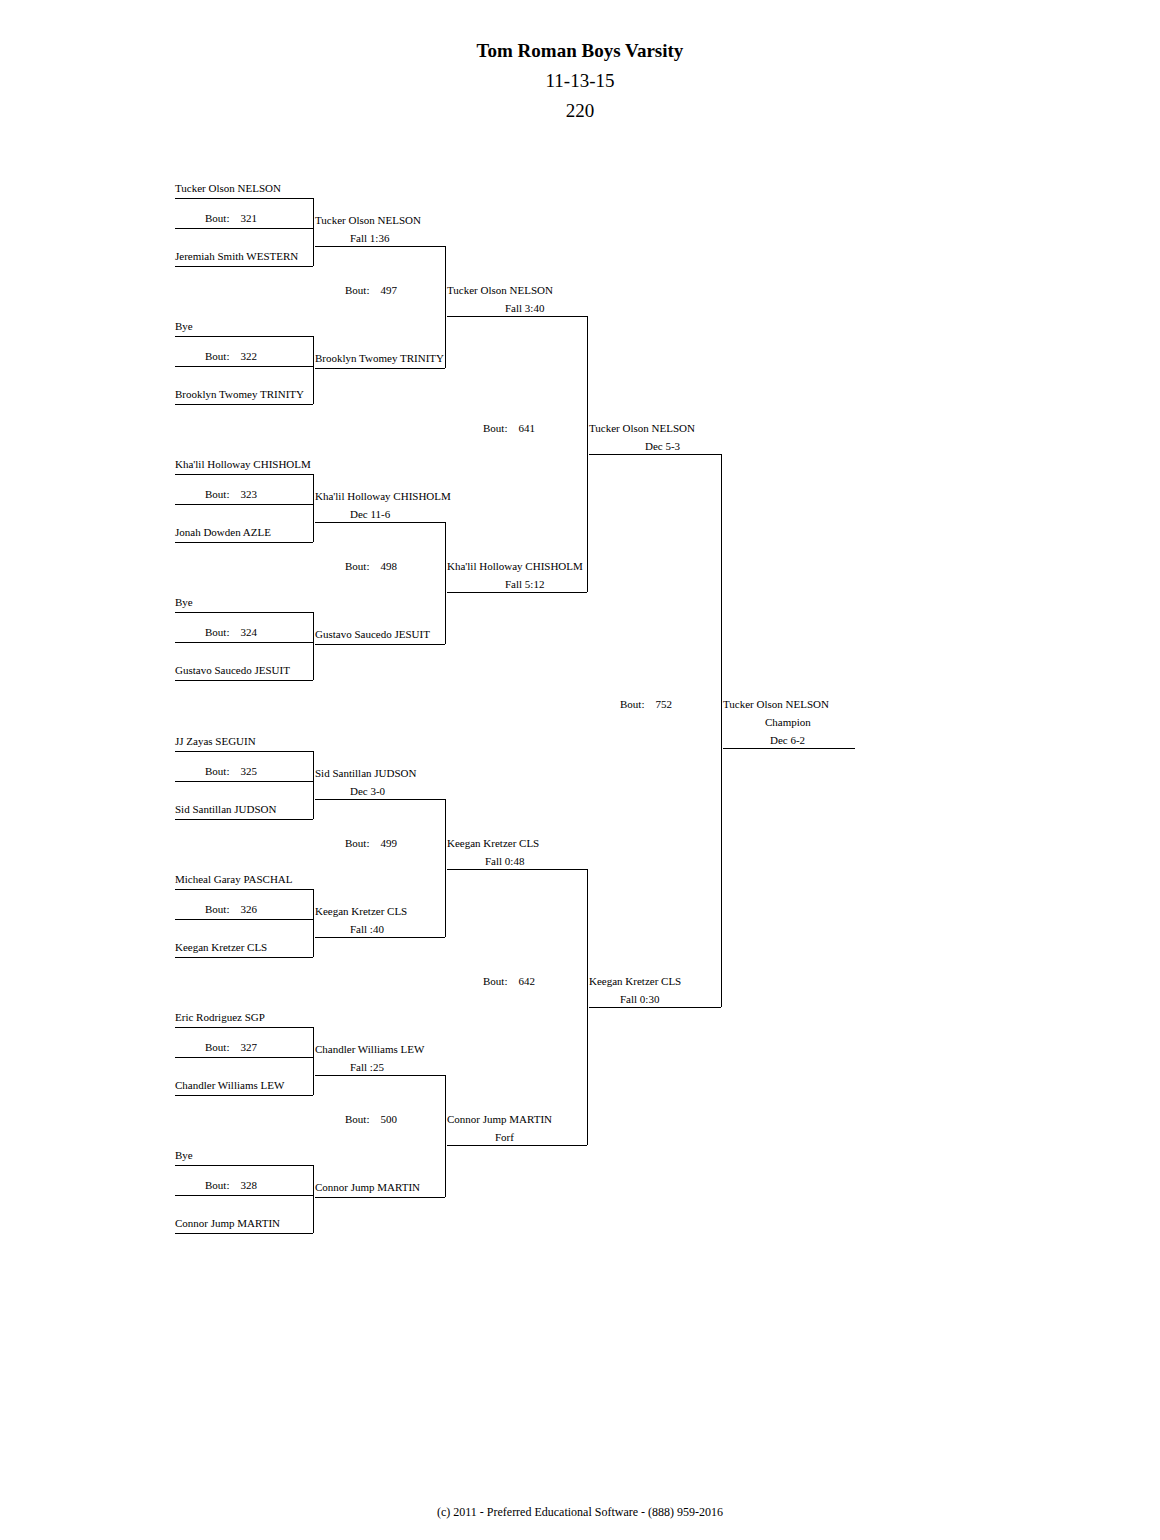Tom Roman Boys Varsity
11-13-15
220
Tucker Olson NELSON
Bout: 321
Jeremiah Smith WESTERN
Tucker Olson NELSON
Fall 1:36
Bye
Bout: 322
Brooklyn Twomey TRINITY
Brooklyn Twomey TRINITY
Bout: 497
Tucker Olson NELSON
Fall 3:40
Kha'lil Holloway CHISHOLM
Bout: 323
Jonah Dowden AZLE
Kha'lil Holloway CHISHOLM
Dec 11-6
Bye
Bout: 324
Gustavo Saucedo JESUIT
Gustavo Saucedo JESUIT
Bout: 498
Kha'lil Holloway CHISHOLM
Fall 5:12
Bout: 641
Tucker Olson NELSON
Dec 5-3
JJ Zayas SEGUIN
Bout: 325
Sid Santillan JUDSON
Sid Santillan JUDSON
Dec 3-0
Micheal Garay PASCHAL
Bout: 326
Keegan Kretzer CLS
Keegan Kretzer CLS
Fall :40
Bout: 499
Keegan Kretzer CLS
Fall 0:48
Eric Rodriguez SGP
Bout: 327
Chandler Williams LEW
Chandler Williams LEW
Fall :25
Bye
Bout: 328
Connor Jump MARTIN
Connor Jump MARTIN
Bout: 500
Connor Jump MARTIN
Forf
Bout: 642
Keegan Kretzer CLS
Fall 0:30
Bout: 752
Tucker Olson NELSON
Champion
Dec 6-2
(c) 2011 - Preferred Educational Software - (888) 959-2016